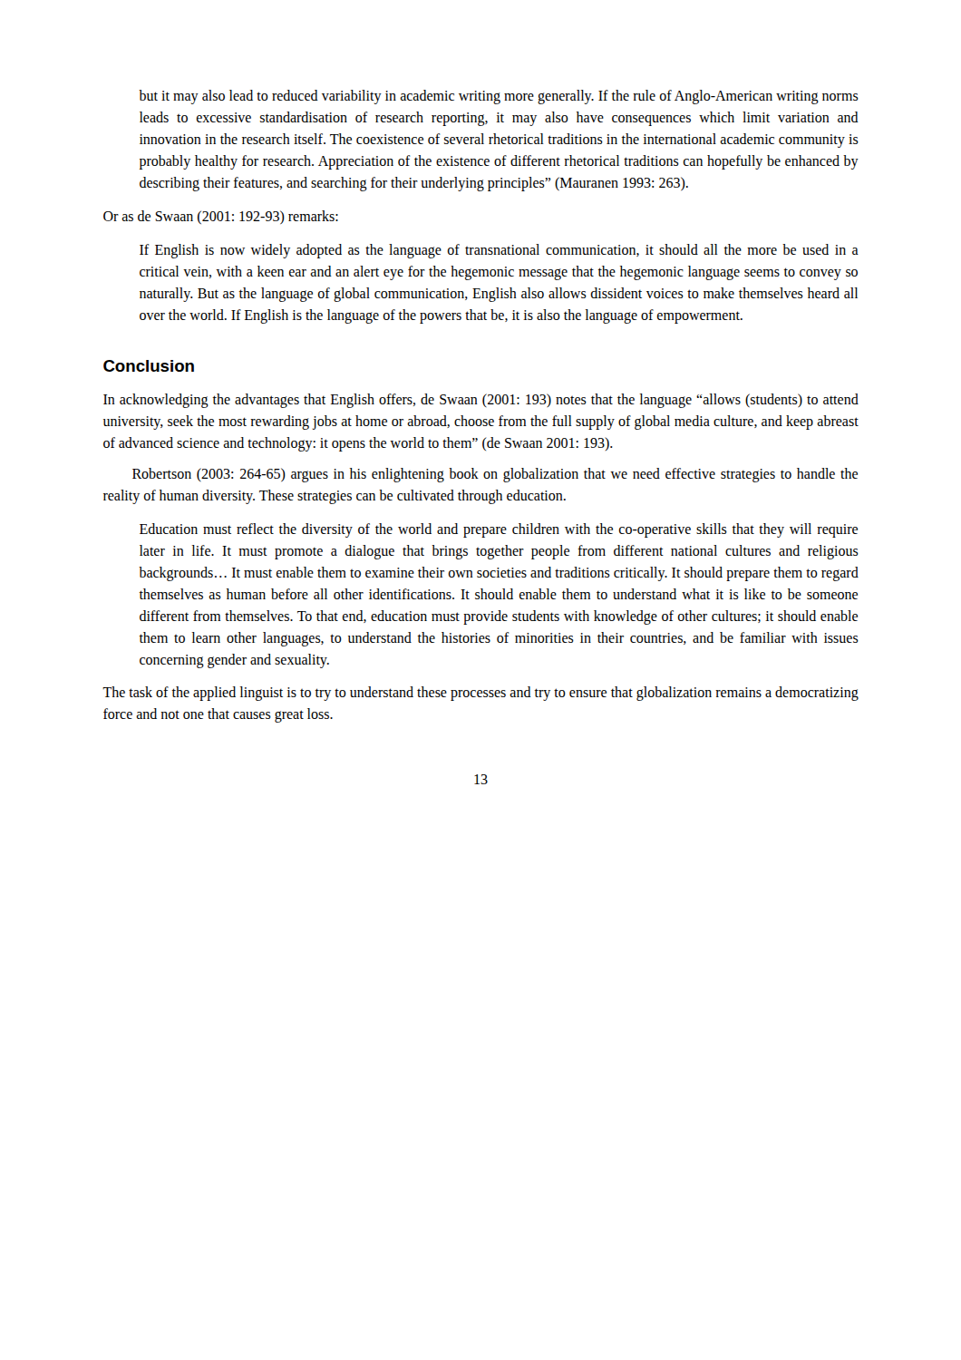but it may also lead to reduced variability in academic writing more generally. If the rule of Anglo-American writing norms leads to excessive standardisation of research reporting, it may also have consequences which limit variation and innovation in the research itself. The coexistence of several rhetorical traditions in the international academic community is probably healthy for research. Appreciation of the existence of different rhetorical traditions can hopefully be enhanced by describing their features, and searching for their underlying principles” (Mauranen 1993: 263).
Or as de Swaan (2001: 192-93) remarks:
If English is now widely adopted as the language of transnational communication, it should all the more be used in a critical vein, with a keen ear and an alert eye for the hegemonic message that the hegemonic language seems to convey so naturally. But as the language of global communication, English also allows dissident voices to make themselves heard all over the world. If English is the language of the powers that be, it is also the language of empowerment.
Conclusion
In acknowledging the advantages that English offers, de Swaan (2001: 193) notes that the language “allows (students) to attend university, seek the most rewarding jobs at home or abroad, choose from the full supply of global media culture, and keep abreast of advanced science and technology: it opens the world to them” (de Swaan 2001: 193).
Robertson (2003: 264-65) argues in his enlightening book on globalization that we need effective strategies to handle the reality of human diversity. These strategies can be cultivated through education.
Education must reflect the diversity of the world and prepare children with the co-operative skills that they will require later in life. It must promote a dialogue that brings together people from different national cultures and religious backgrounds… It must enable them to examine their own societies and traditions critically. It should prepare them to regard themselves as human before all other identifications. It should enable them to understand what it is like to be someone different from themselves. To that end, education must provide students with knowledge of other cultures; it should enable them to learn other languages, to understand the histories of minorities in their countries, and be familiar with issues concerning gender and sexuality.
The task of the applied linguist is to try to understand these processes and try to ensure that globalization remains a democratizing force and not one that causes great loss.
13